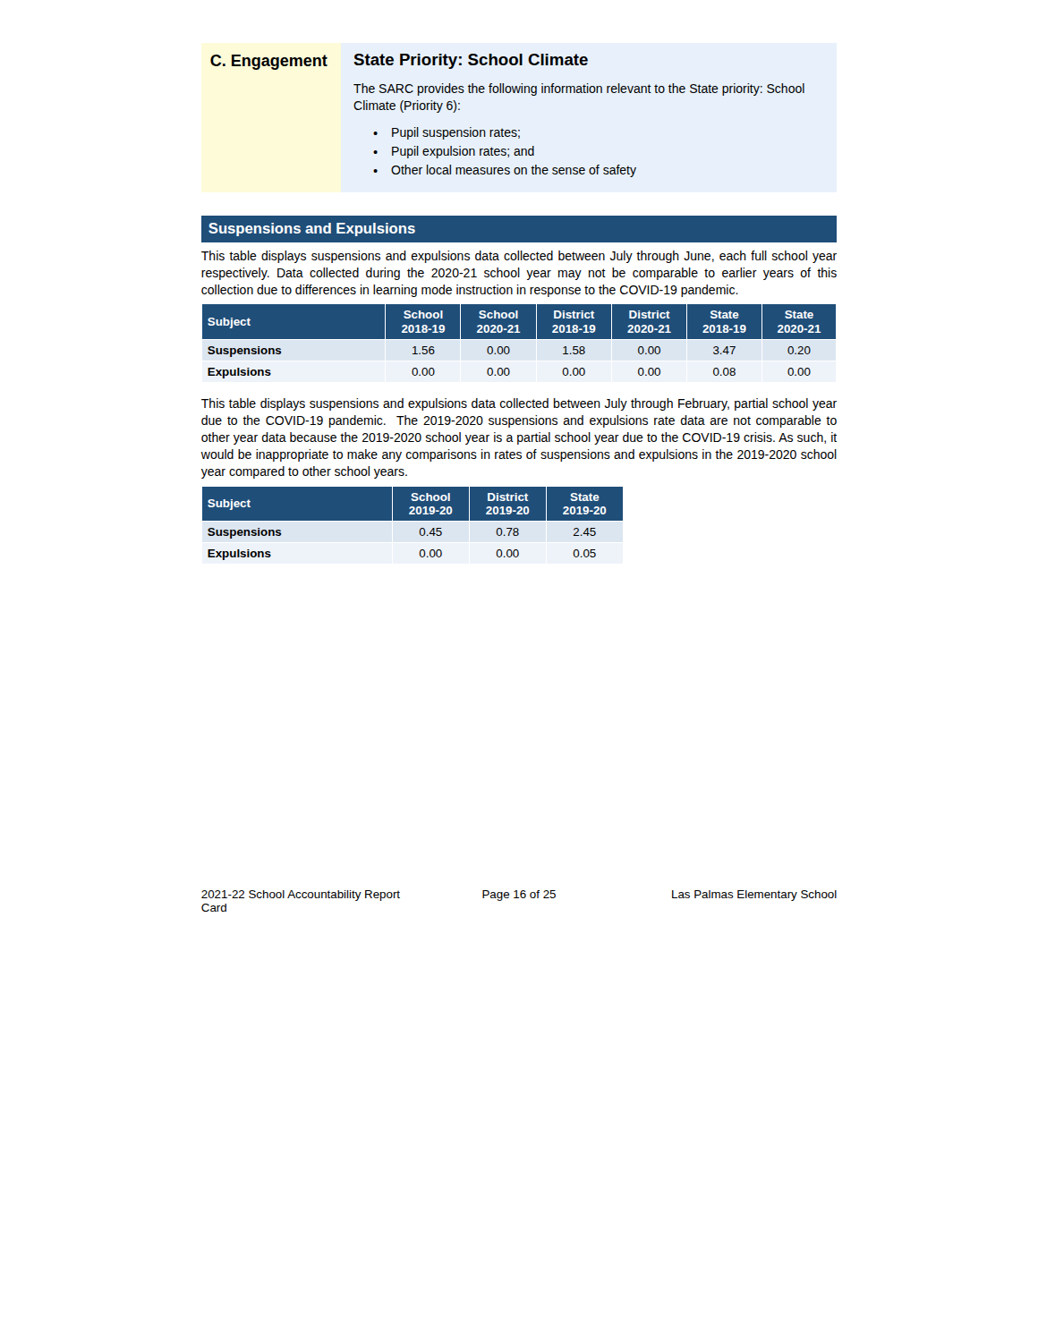C. Engagement
State Priority: School Climate
The SARC provides the following information relevant to the State priority: School Climate (Priority 6):
Pupil suspension rates;
Pupil expulsion rates; and
Other local measures on the sense of safety
Suspensions and Expulsions
This table displays suspensions and expulsions data collected between July through June, each full school year respectively. Data collected during the 2020-21 school year may not be comparable to earlier years of this collection due to differences in learning mode instruction in response to the COVID-19 pandemic.
| Subject | School 2018-19 | School 2020-21 | District 2018-19 | District 2020-21 | State 2018-19 | State 2020-21 |
| --- | --- | --- | --- | --- | --- | --- |
| Suspensions | 1.56 | 0.00 | 1.58 | 0.00 | 3.47 | 0.20 |
| Expulsions | 0.00 | 0.00 | 0.00 | 0.00 | 0.08 | 0.00 |
This table displays suspensions and expulsions data collected between July through February, partial school year due to the COVID-19 pandemic. The 2019-2020 suspensions and expulsions rate data are not comparable to other year data because the 2019-2020 school year is a partial school year due to the COVID-19 crisis. As such, it would be inappropriate to make any comparisons in rates of suspensions and expulsions in the 2019-2020 school year compared to other school years.
| Subject | School 2019-20 | District 2019-20 | State 2019-20 |
| --- | --- | --- | --- |
| Suspensions | 0.45 | 0.78 | 2.45 |
| Expulsions | 0.00 | 0.00 | 0.05 |
2021-22 School Accountability Report Card
Page 16 of 25
Las Palmas Elementary School